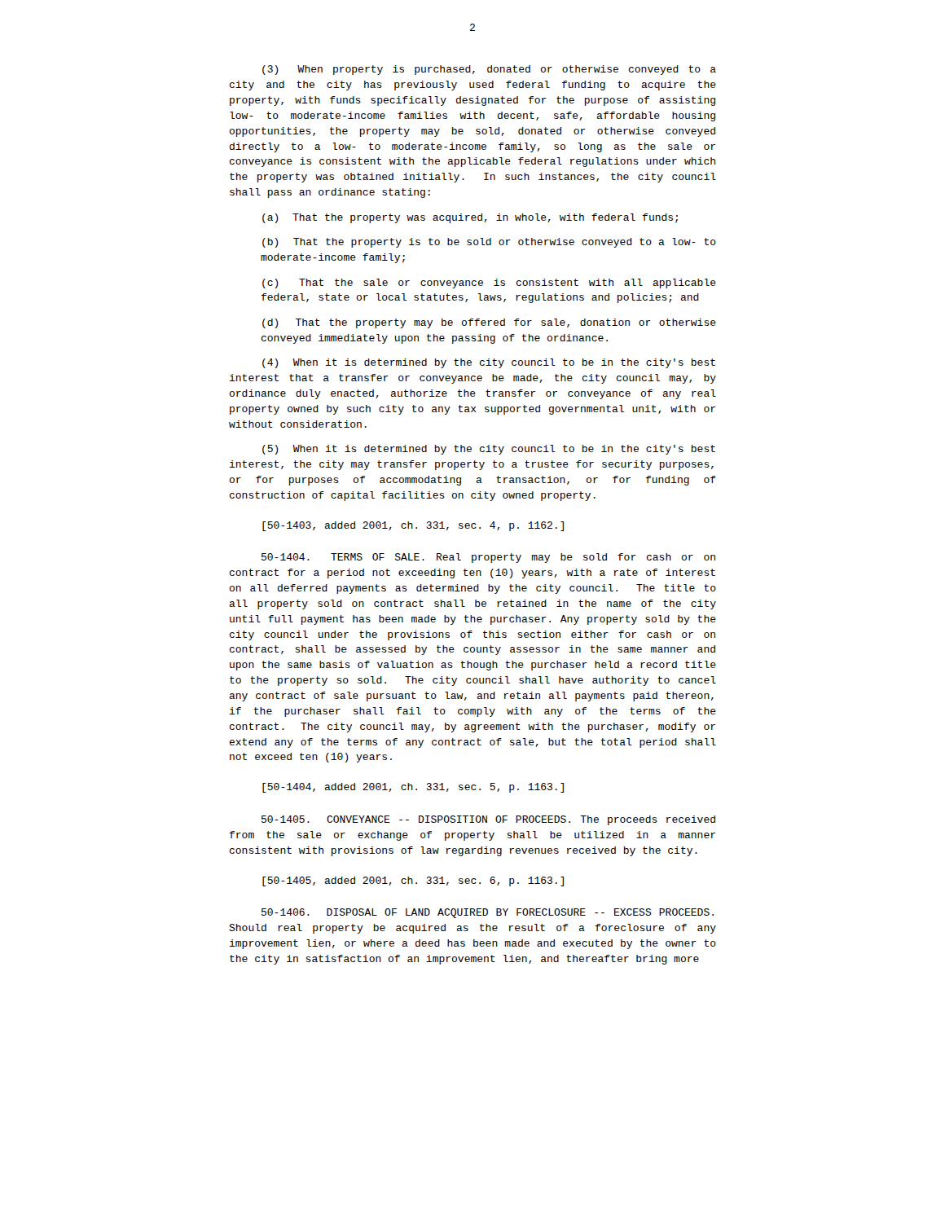2
(3) When property is purchased, donated or otherwise conveyed to a city and the city has previously used federal funding to acquire the property, with funds specifically designated for the purpose of assisting low- to moderate-income families with decent, safe, affordable housing opportunities, the property may be sold, donated or otherwise conveyed directly to a low- to moderate-income family, so long as the sale or conveyance is consistent with the applicable federal regulations under which the property was obtained initially. In such instances, the city council shall pass an ordinance stating:
(a) That the property was acquired, in whole, with federal funds;
(b) That the property is to be sold or otherwise conveyed to a low- to moderate-income family;
(c) That the sale or conveyance is consistent with all applicable federal, state or local statutes, laws, regulations and policies; and
(d) That the property may be offered for sale, donation or otherwise conveyed immediately upon the passing of the ordinance.
(4) When it is determined by the city council to be in the city's best interest that a transfer or conveyance be made, the city council may, by ordinance duly enacted, authorize the transfer or conveyance of any real property owned by such city to any tax supported governmental unit, with or without consideration.
(5) When it is determined by the city council to be in the city's best interest, the city may transfer property to a trustee for security purposes, or for purposes of accommodating a transaction, or for funding of construction of capital facilities on city owned property.
[50-1403, added 2001, ch. 331, sec. 4, p. 1162.]
50-1404. TERMS OF SALE. Real property may be sold for cash or on contract for a period not exceeding ten (10) years, with a rate of interest on all deferred payments as determined by the city council. The title to all property sold on contract shall be retained in the name of the city until full payment has been made by the purchaser. Any property sold by the city council under the provisions of this section either for cash or on contract, shall be assessed by the county assessor in the same manner and upon the same basis of valuation as though the purchaser held a record title to the property so sold. The city council shall have authority to cancel any contract of sale pursuant to law, and retain all payments paid thereon, if the purchaser shall fail to comply with any of the terms of the contract. The city council may, by agreement with the purchaser, modify or extend any of the terms of any contract of sale, but the total period shall not exceed ten (10) years.
[50-1404, added 2001, ch. 331, sec. 5, p. 1163.]
50-1405. CONVEYANCE -- DISPOSITION OF PROCEEDS. The proceeds received from the sale or exchange of property shall be utilized in a manner consistent with provisions of law regarding revenues received by the city.
[50-1405, added 2001, ch. 331, sec. 6, p. 1163.]
50-1406. DISPOSAL OF LAND ACQUIRED BY FORECLOSURE -- EXCESS PROCEEDS. Should real property be acquired as the result of a foreclosure of any improvement lien, or where a deed has been made and executed by the owner to the city in satisfaction of an improvement lien, and thereafter bring more